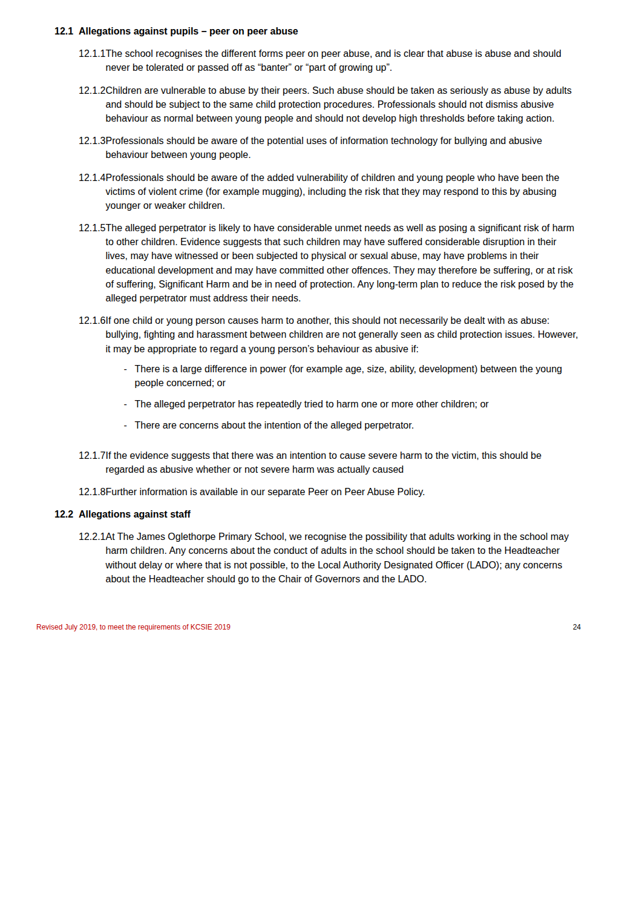12.1 Allegations against pupils – peer on peer abuse
12.1.1 The school recognises the different forms peer on peer abuse, and is clear that abuse is abuse and should never be tolerated or passed off as “banter” or “part of growing up”.
12.1.2 Children are vulnerable to abuse by their peers. Such abuse should be taken as seriously as abuse by adults and should be subject to the same child protection procedures. Professionals should not dismiss abusive behaviour as normal between young people and should not develop high thresholds before taking action.
12.1.3 Professionals should be aware of the potential uses of information technology for bullying and abusive behaviour between young people.
12.1.4 Professionals should be aware of the added vulnerability of children and young people who have been the victims of violent crime (for example mugging), including the risk that they may respond to this by abusing younger or weaker children.
12.1.5 The alleged perpetrator is likely to have considerable unmet needs as well as posing a significant risk of harm to other children. Evidence suggests that such children may have suffered considerable disruption in their lives, may have witnessed or been subjected to physical or sexual abuse, may have problems in their educational development and may have committed other offences. They may therefore be suffering, or at risk of suffering, Significant Harm and be in need of protection. Any long-term plan to reduce the risk posed by the alleged perpetrator must address their needs.
12.1.6 If one child or young person causes harm to another, this should not necessarily be dealt with as abuse: bullying, fighting and harassment between children are not generally seen as child protection issues. However, it may be appropriate to regard a young person’s behaviour as abusive if:
There is a large difference in power (for example age, size, ability, development) between the young people concerned; or
The alleged perpetrator has repeatedly tried to harm one or more other children; or
There are concerns about the intention of the alleged perpetrator.
12.1.7 If the evidence suggests that there was an intention to cause severe harm to the victim, this should be regarded as abusive whether or not severe harm was actually caused
12.1.8 Further information is available in our separate Peer on Peer Abuse Policy.
12.2 Allegations against staff
12.2.1 At The James Oglethorpe Primary School, we recognise the possibility that adults working in the school may harm children. Any concerns about the conduct of adults in the school should be taken to the Headteacher without delay or where that is not possible, to the Local Authority Designated Officer (LADO); any concerns about the Headteacher should go to the Chair of Governors and the LADO.
Revised July 2019, to meet the requirements of KCSIE 2019 24